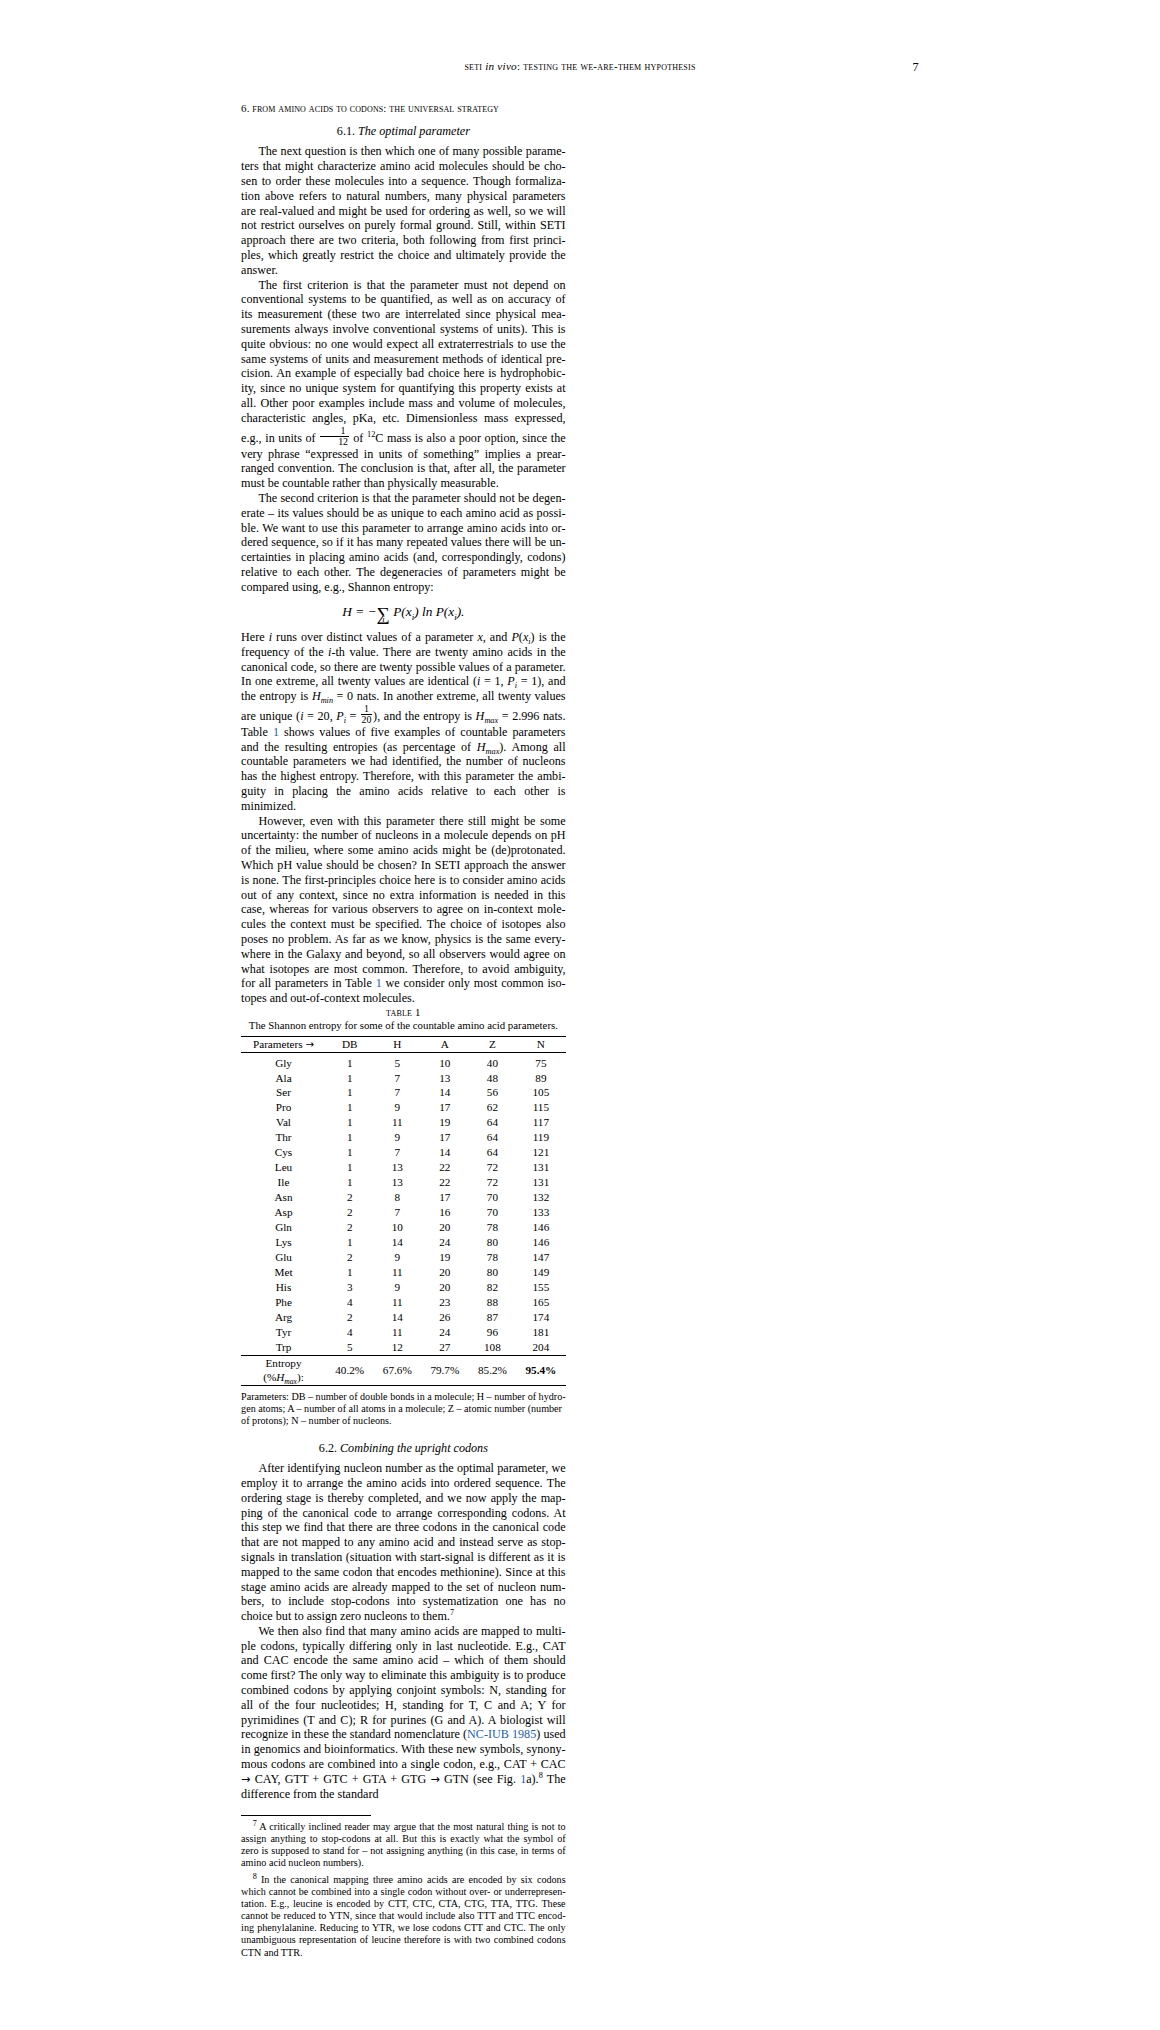SETI in vivo: testing the we-are-them hypothesis 7
6. From amino acids to codons: the universal strategy
6.1. The optimal parameter
The next question is then which one of many possible parameters that might characterize amino acid molecules should be chosen to order these molecules into a sequence. Though formalization above refers to natural numbers, many physical parameters are real-valued and might be used for ordering as well, so we will not restrict ourselves on purely formal ground. Still, within SETI approach there are two criteria, both following from first principles, which greatly restrict the choice and ultimately provide the answer.
The first criterion is that the parameter must not depend on conventional systems to be quantified, as well as on accuracy of its measurement (these two are interrelated since physical measurements always involve conventional systems of units). This is quite obvious: no one would expect all extraterrestrials to use the same systems of units and measurement methods of identical precision. An example of especially bad choice here is hydrophobicity, since no unique system for quantifying this property exists at all. Other poor examples include mass and volume of molecules, characteristic angles, pKa, etc. Dimensionless mass expressed, e.g., in units of 112 of 12C mass is also a poor option, since the very phrase “expressed in units of something” implies a prearranged convention. The conclusion is that, after all, the parameter must be countable rather than physically measurable.
The second criterion is that the parameter should not be degenerate – its values should be as unique to each amino acid as possible. We want to use this parameter to arrange amino acids into ordered sequence, so if it has many repeated values there will be uncertainties in placing amino acids (and, correspondingly, codons) relative to each other. The degeneracies of parameters might be compared using, e.g., Shannon entropy:
H = −∑i P(xi) ln P(xi).
Here i runs over distinct values of a parameter x, and P(xi) is the frequency of the i-th value. There are twenty amino acids in the canonical code, so there are twenty possible values of a parameter. In one extreme, all twenty values are identical (i = 1, Pi = 1), and the entropy is Hmin = 0 nats. In another extreme, all twenty values are unique (i = 20, Pi = 120), and the entropy is Hmax = 2.996 nats. Table 1 shows values of five examples of countable parameters and the resulting entropies (as percentage of Hmax). Among all countable parameters we had identified, the number of nucleons has the highest entropy. Therefore, with this parameter the ambiguity in placing the amino acids relative to each other is minimized.
However, even with this parameter there still might be some uncertainty: the number of nucleons in a molecule depends on pH of the milieu, where some amino acids might be (de)protonated. Which pH value should be chosen? In SETI approach the answer is none. The first-principles choice here is to consider amino acids out of any context, since no extra information is needed in this case, whereas for various observers to agree on in-context molecules the context must be specified. The choice of isotopes also poses no problem. As far as we know, physics is the same everywhere in the Galaxy and beyond, so all observers would agree on what isotopes are most common. Therefore, to avoid ambiguity, for all parameters in Table 1 we consider only most common isotopes and out-of-context molecules.
Table 1 The Shannon entropy for some of the countable amino acid parameters.
| Parameters → | DB | H | A | Z | N |
| --- | --- | --- | --- | --- | --- |
| Gly | 1 | 5 | 10 | 40 | 75 |
| Ala | 1 | 7 | 13 | 48 | 89 |
| Ser | 1 | 7 | 14 | 56 | 105 |
| Pro | 1 | 9 | 17 | 62 | 115 |
| Val | 1 | 11 | 19 | 64 | 117 |
| Thr | 1 | 9 | 17 | 64 | 119 |
| Cys | 1 | 7 | 14 | 64 | 121 |
| Leu | 1 | 13 | 22 | 72 | 131 |
| Ile | 1 | 13 | 22 | 72 | 131 |
| Asn | 2 | 8 | 17 | 70 | 132 |
| Asp | 2 | 7 | 16 | 70 | 133 |
| Gln | 2 | 10 | 20 | 78 | 146 |
| Lys | 1 | 14 | 24 | 80 | 146 |
| Glu | 2 | 9 | 19 | 78 | 147 |
| Met | 1 | 11 | 20 | 80 | 149 |
| His | 3 | 9 | 20 | 82 | 155 |
| Phe | 4 | 11 | 23 | 88 | 165 |
| Arg | 2 | 14 | 26 | 87 | 174 |
| Tyr | 4 | 11 | 24 | 96 | 181 |
| Trp | 5 | 12 | 27 | 108 | 204 |
| Entropy (% H max ): | 40.2% | 67.6% | 79.7% | 85.2% | 95.4% |
Parameters: DB – number of double bonds in a molecule; H – number of hydrogen atoms; A – number of all atoms in a molecule; Z – atomic number (number of protons); N – number of nucleons.
6.2. Combining the upright codons
After identifying nucleon number as the optimal parameter, we employ it to arrange the amino acids into ordered sequence. The ordering stage is thereby completed, and we now apply the mapping of the canonical code to arrange corresponding codons. At this step we find that there are three codons in the canonical code that are not mapped to any amino acid and instead serve as stop-signals in translation (situation with start-signal is different as it is mapped to the same codon that encodes methionine). Since at this stage amino acids are already mapped to the set of nucleon numbers, to include stop-codons into systematization one has no choice but to assign zero nucleons to them.7
We then also find that many amino acids are mapped to multiple codons, typically differing only in last nucleotide. E.g., CAT and CAC encode the same amino acid – which of them should come first? The only way to eliminate this ambiguity is to produce combined codons by applying conjoint symbols: N, standing for all of the four nucleotides; H, standing for T, C and A; Y for pyrimidines (T and C); R for purines (G and A). A biologist will recognize in these the standard nomenclature (NC-IUB 1985) used in genomics and bioinformatics. With these new symbols, synonymous codons are combined into a single codon, e.g., CAT + CAC → CAY, GTT + GTC + GTA + GTG → GTN (see Fig. 1a).8 The difference from the standard
7 A critically inclined reader may argue that the most natural thing is not to assign anything to stop-codons at all. But this is exactly what the symbol of zero is supposed to stand for – not assigning anything (in this case, in terms of amino acid nucleon numbers).
8 In the canonical mapping three amino acids are encoded by six codons which cannot be combined into a single codon without over- or underrepresentation. E.g., leucine is encoded by CTT, CTC, CTA, CTG, TTA, TTG. These cannot be reduced to YTN, since that would include also TTT and TTC encoding phenylalanine. Reducing to YTR, we lose codons CTT and CTC. The only unambiguous representation of leucine therefore is with two combined codons CTN and TTR.